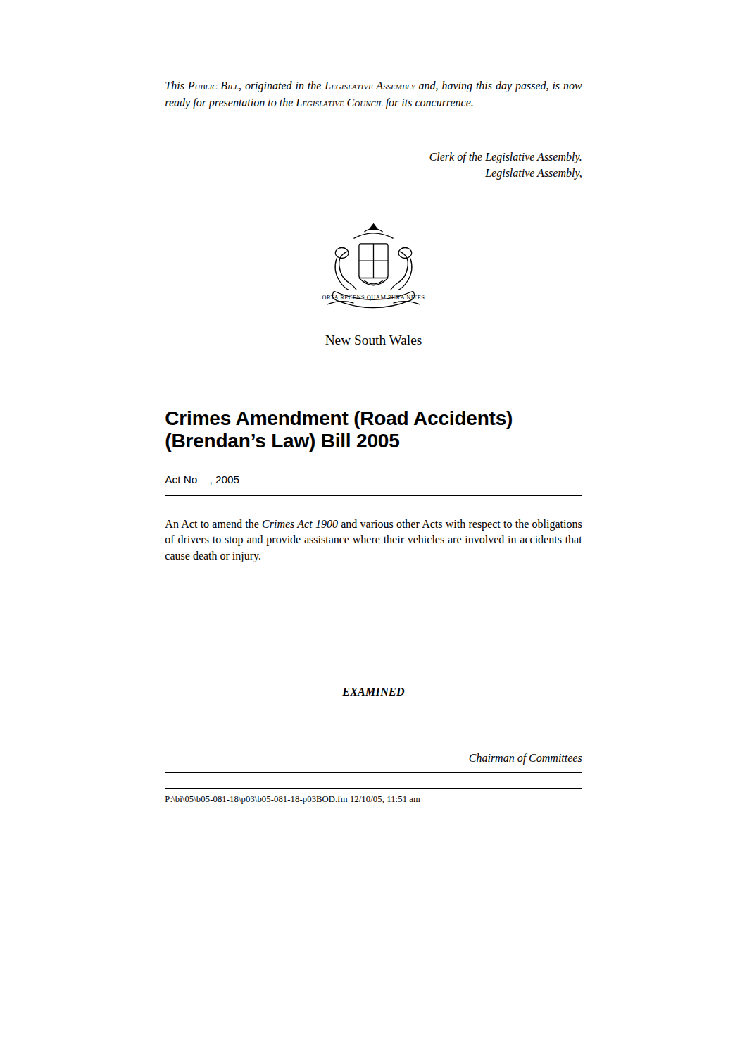This Public Bill, originated in the Legislative Assembly and, having this day passed, is now ready for presentation to the Legislative Council for its concurrence.
Clerk of the Legislative Assembly.
Legislative Assembly,
New South Wales
Crimes Amendment (Road Accidents) (Brendan’s Law) Bill 2005
Act No , 2005
An Act to amend the Crimes Act 1900 and various other Acts with respect to the obligations of drivers to stop and provide assistance where their vehicles are involved in accidents that cause death or injury.
EXAMINED
Chairman of Committees
P:\bi\05\b05-081-18\p03\b05-081-18-p03BOD.fm 12/10/05, 11:51 am